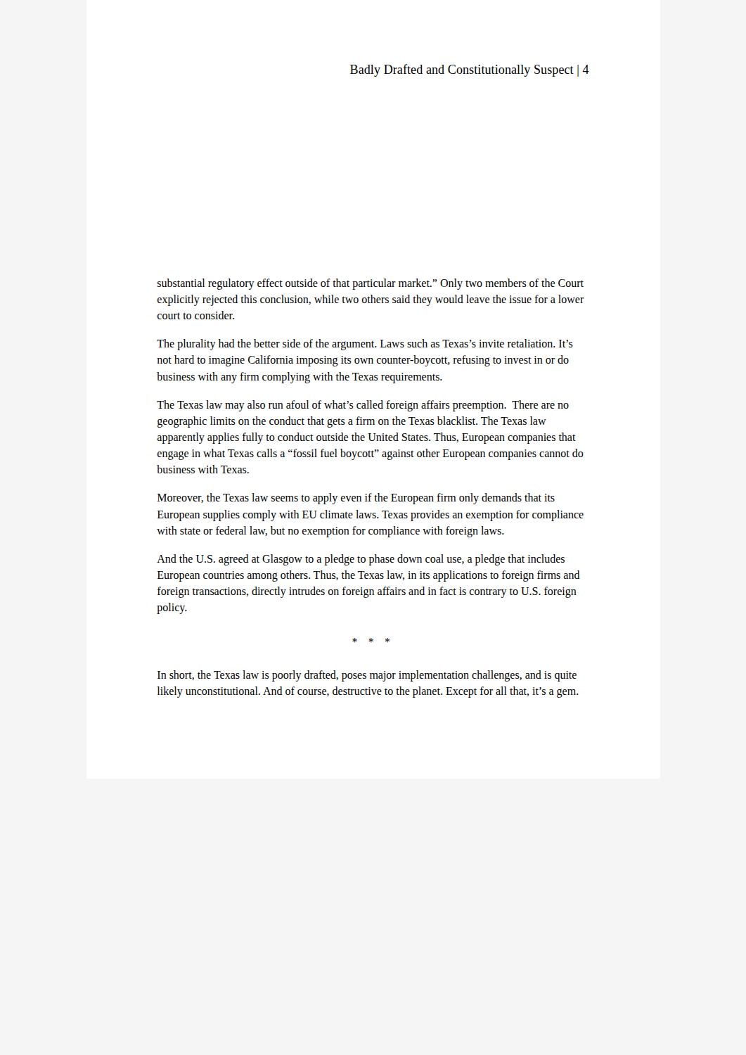Badly Drafted and Constitutionally Suspect | 4
substantial regulatory effect outside of that particular market.” Only two members of the Court explicitly rejected this conclusion, while two others said they would leave the issue for a lower court to consider.
The plurality had the better side of the argument. Laws such as Texas’s invite retaliation. It’s not hard to imagine California imposing its own counter-boycott, refusing to invest in or do business with any firm complying with the Texas requirements.
The Texas law may also run afoul of what’s called foreign affairs preemption. There are no geographic limits on the conduct that gets a firm on the Texas blacklist. The Texas law apparently applies fully to conduct outside the United States. Thus, European companies that engage in what Texas calls a “fossil fuel boycott” against other European companies cannot do business with Texas.
Moreover, the Texas law seems to apply even if the European firm only demands that its European supplies comply with EU climate laws. Texas provides an exemption for compliance with state or federal law, but no exemption for compliance with foreign laws.
And the U.S. agreed at Glasgow to a pledge to phase down coal use, a pledge that includes European countries among others. Thus, the Texas law, in its applications to foreign firms and foreign transactions, directly intrudes on foreign affairs and in fact is contrary to U.S. foreign policy.
* * *
In short, the Texas law is poorly drafted, poses major implementation challenges, and is quite likely unconstitutional. And of course, destructive to the planet. Except for all that, it’s a gem.